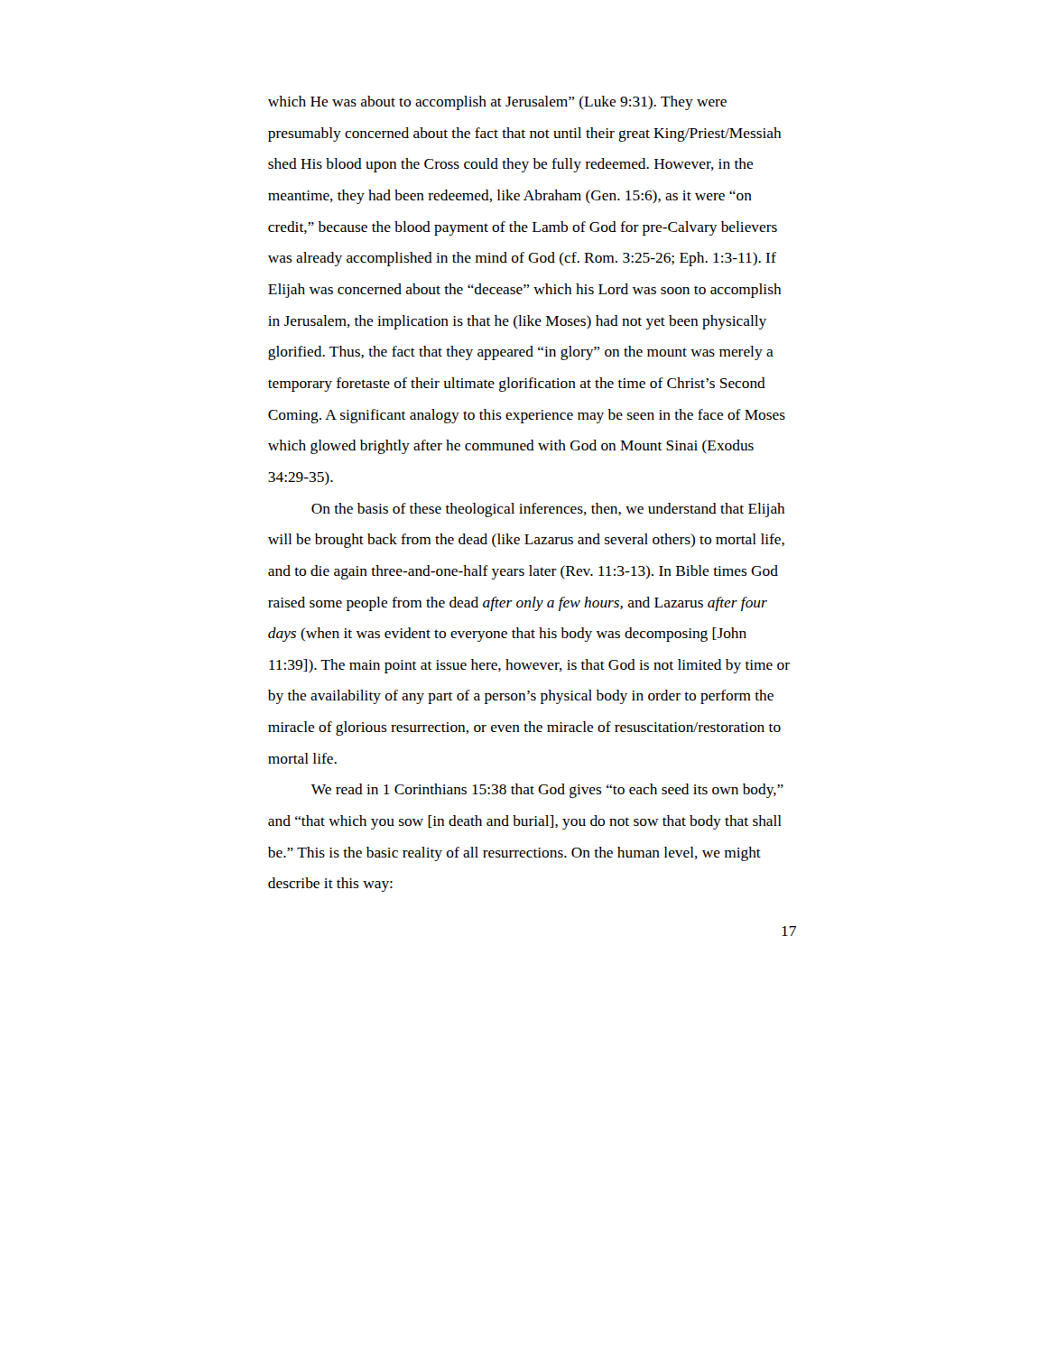which He was about to accomplish at Jerusalem” (Luke 9:31). They were presumably concerned about the fact that not until their great King/Priest/Messiah shed His blood upon the Cross could they be fully redeemed. However, in the meantime, they had been redeemed, like Abraham (Gen. 15:6), as it were “on credit,” because the blood payment of the Lamb of God for pre-Calvary believers was already accomplished in the mind of God (cf. Rom. 3:25-26; Eph. 1:3-11). If Elijah was concerned about the “decease” which his Lord was soon to accomplish in Jerusalem, the implication is that he (like Moses) had not yet been physically glorified. Thus, the fact that they appeared “in glory” on the mount was merely a temporary foretaste of their ultimate glorification at the time of Christ’s Second Coming. A significant analogy to this experience may be seen in the face of Moses which glowed brightly after he communed with God on Mount Sinai (Exodus 34:29-35).
On the basis of these theological inferences, then, we understand that Elijah will be brought back from the dead (like Lazarus and several others) to mortal life, and to die again three-and-one-half years later (Rev. 11:3-13). In Bible times God raised some people from the dead after only a few hours, and Lazarus after four days (when it was evident to everyone that his body was decomposing [John 11:39]). The main point at issue here, however, is that God is not limited by time or by the availability of any part of a person’s physical body in order to perform the miracle of glorious resurrection, or even the miracle of resuscitation/restoration to mortal life.
We read in 1 Corinthians 15:38 that God gives “to each seed its own body,” and “that which you sow [in death and burial], you do not sow that body that shall be.” This is the basic reality of all resurrections. On the human level, we might describe it this way:
17